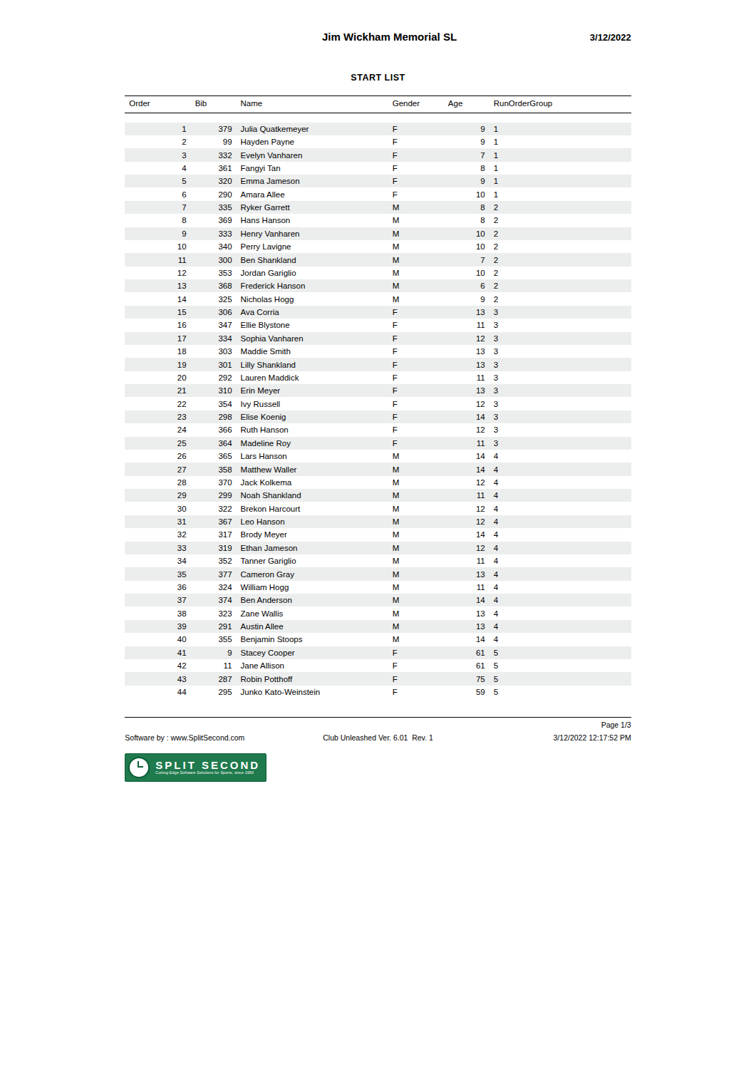Jim Wickham Memorial SL
3/12/2022
START LIST
| Order | Bib | Name | Gender | Age | RunOrderGroup |
| --- | --- | --- | --- | --- | --- |
| 1 | 379 | Julia Quatkemeyer | F | 9 | 1 |
| 2 | 99 | Hayden Payne | F | 9 | 1 |
| 3 | 332 | Evelyn Vanharen | F | 7 | 1 |
| 4 | 361 | Fangyi Tan | F | 8 | 1 |
| 5 | 320 | Emma Jameson | F | 9 | 1 |
| 6 | 290 | Amara Allee | F | 10 | 1 |
| 7 | 335 | Ryker Garrett | M | 8 | 2 |
| 8 | 369 | Hans Hanson | M | 8 | 2 |
| 9 | 333 | Henry Vanharen | M | 10 | 2 |
| 10 | 340 | Perry Lavigne | M | 10 | 2 |
| 11 | 300 | Ben Shankland | M | 7 | 2 |
| 12 | 353 | Jordan Gariglio | M | 10 | 2 |
| 13 | 368 | Frederick Hanson | M | 6 | 2 |
| 14 | 325 | Nicholas Hogg | M | 9 | 2 |
| 15 | 306 | Ava Corria | F | 13 | 3 |
| 16 | 347 | Ellie Blystone | F | 11 | 3 |
| 17 | 334 | Sophia Vanharen | F | 12 | 3 |
| 18 | 303 | Maddie Smith | F | 13 | 3 |
| 19 | 301 | Lilly Shankland | F | 13 | 3 |
| 20 | 292 | Lauren Maddick | F | 11 | 3 |
| 21 | 310 | Erin Meyer | F | 13 | 3 |
| 22 | 354 | Ivy Russell | F | 12 | 3 |
| 23 | 298 | Elise Koenig | F | 14 | 3 |
| 24 | 366 | Ruth Hanson | F | 12 | 3 |
| 25 | 364 | Madeline Roy | F | 11 | 3 |
| 26 | 365 | Lars Hanson | M | 14 | 4 |
| 27 | 358 | Matthew Waller | M | 14 | 4 |
| 28 | 370 | Jack Kolkema | M | 12 | 4 |
| 29 | 299 | Noah Shankland | M | 11 | 4 |
| 30 | 322 | Brekon Harcourt | M | 12 | 4 |
| 31 | 367 | Leo Hanson | M | 12 | 4 |
| 32 | 317 | Brody Meyer | M | 14 | 4 |
| 33 | 319 | Ethan Jameson | M | 12 | 4 |
| 34 | 352 | Tanner Gariglio | M | 11 | 4 |
| 35 | 377 | Cameron Gray | M | 13 | 4 |
| 36 | 324 | William Hogg | M | 11 | 4 |
| 37 | 374 | Ben Anderson | M | 14 | 4 |
| 38 | 323 | Zane Wallis | M | 13 | 4 |
| 39 | 291 | Austin Allee | M | 13 | 4 |
| 40 | 355 | Benjamin Stoops | M | 14 | 4 |
| 41 | 9 | Stacey Cooper | F | 61 | 5 |
| 42 | 11 | Jane Allison | F | 61 | 5 |
| 43 | 287 | Robin Potthoff | F | 75 | 5 |
| 44 | 295 | Junko Kato-Weinstein | F | 59 | 5 |
Page 1/3
Software by : www.SplitSecond.com
Club Unleashed Ver. 6.01 Rev. 1
3/12/2022 12:17:52 PM
SPLIT SECOND
Cutting-Edge Software Solutions for Sports, since 1990